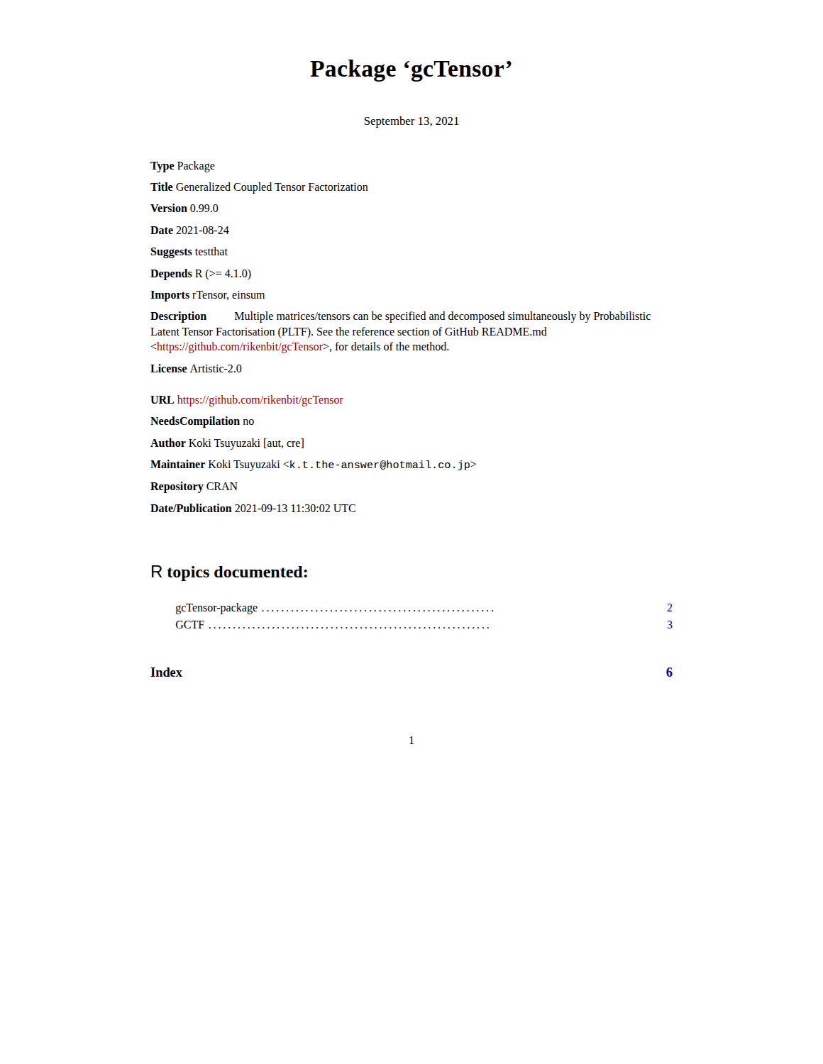Package ‘gcTensor’
September 13, 2021
Type
Package
Title
Generalized Coupled Tensor Factorization
Version
0.99.0
Date
2021-08-24
Suggests
testthat
Depends
R (>= 4.1.0)
Imports
rTensor, einsum
Description
Multiple matrices/tensors can be specified and decomposed simultaneously by Probabilistic Latent Tensor Factorisation (PLTF). See the reference section of GitHub README.md <https://github.com/rikenbit/gcTensor>, for details of the method.
License
Artistic-2.0
URL
https://github.com/rikenbit/gcTensor
NeedsCompilation
no
Author
Koki Tsuyuzaki [aut, cre]
Maintainer
Koki Tsuyuzaki <k.t.the-answer@hotmail.co.jp>
Repository
CRAN
Date/Publication
2021-09-13 11:30:02 UTC
R topics documented:
gcTensor-package................................................ 2
GCTF.......................................................... 3
Index 6
1